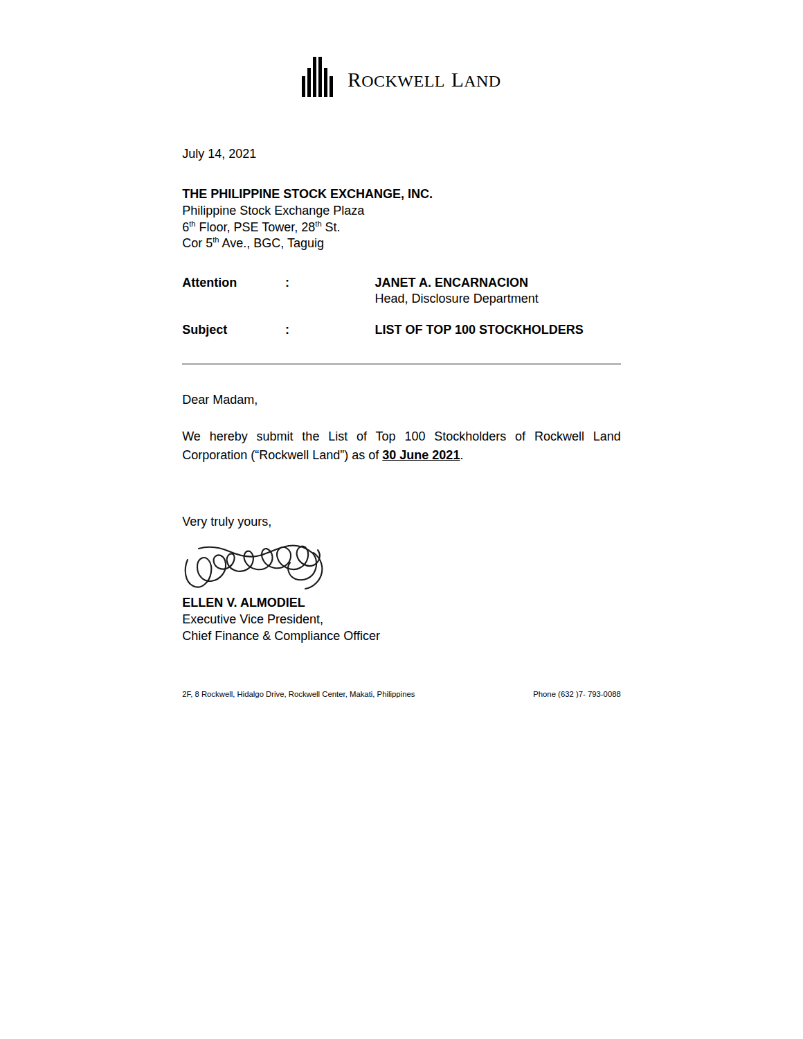Rockwell Land
July 14, 2021
THE PHILIPPINE STOCK EXCHANGE, INC.
Philippine Stock Exchange Plaza
6th Floor, PSE Tower, 28th St.
Cor 5th Ave., BGC, Taguig
| Attention | : | JANET A. ENCARNACION Head, Disclosure Department |
| Subject | : | LIST OF TOP 100 STOCKHOLDERS |
Dear Madam,
We hereby submit the List of Top 100 Stockholders of Rockwell Land Corporation (“Rockwell Land”) as of 30 June 2021.
Very truly yours,
ELLEN V. ALMODIEL
Executive Vice President,
Chief Finance & Compliance Officer
2F, 8 Rockwell, Hidalgo Drive, Rockwell Center, Makati, Philippines Phone (632 )7- 793-0088